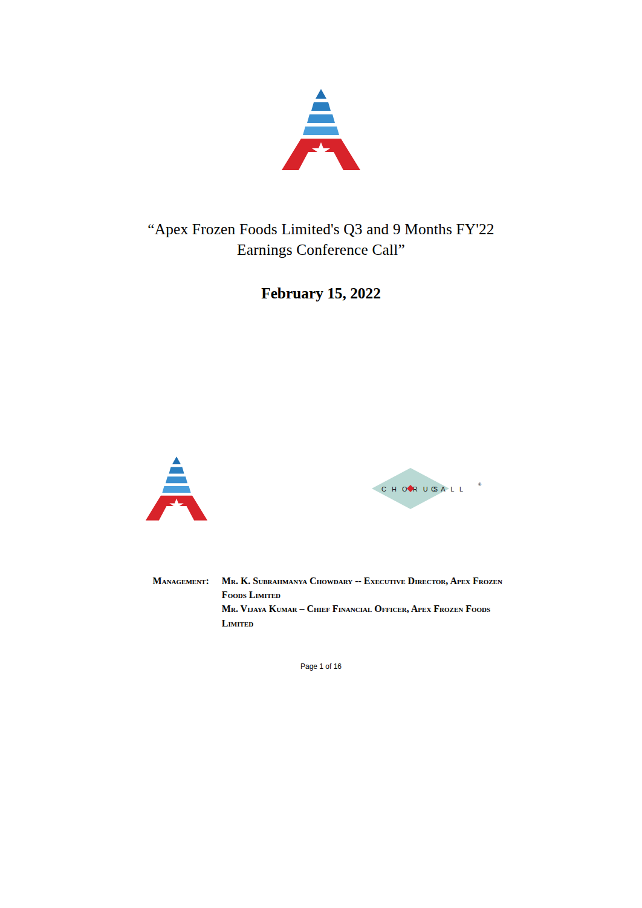“Apex Frozen Foods Limited's Q3 and 9 Months FY'22
Earnings Conference Call”
February 15, 2022
C H O R U S C A L L ®
| Management: | Mr. K. Subrahmanya Chowdary -- Executive Director, Apex Frozen Foods Limited Mr. Vijaya Kumar – Chief Financial Officer, Apex Frozen Foods Limited |
Page 1 of 16